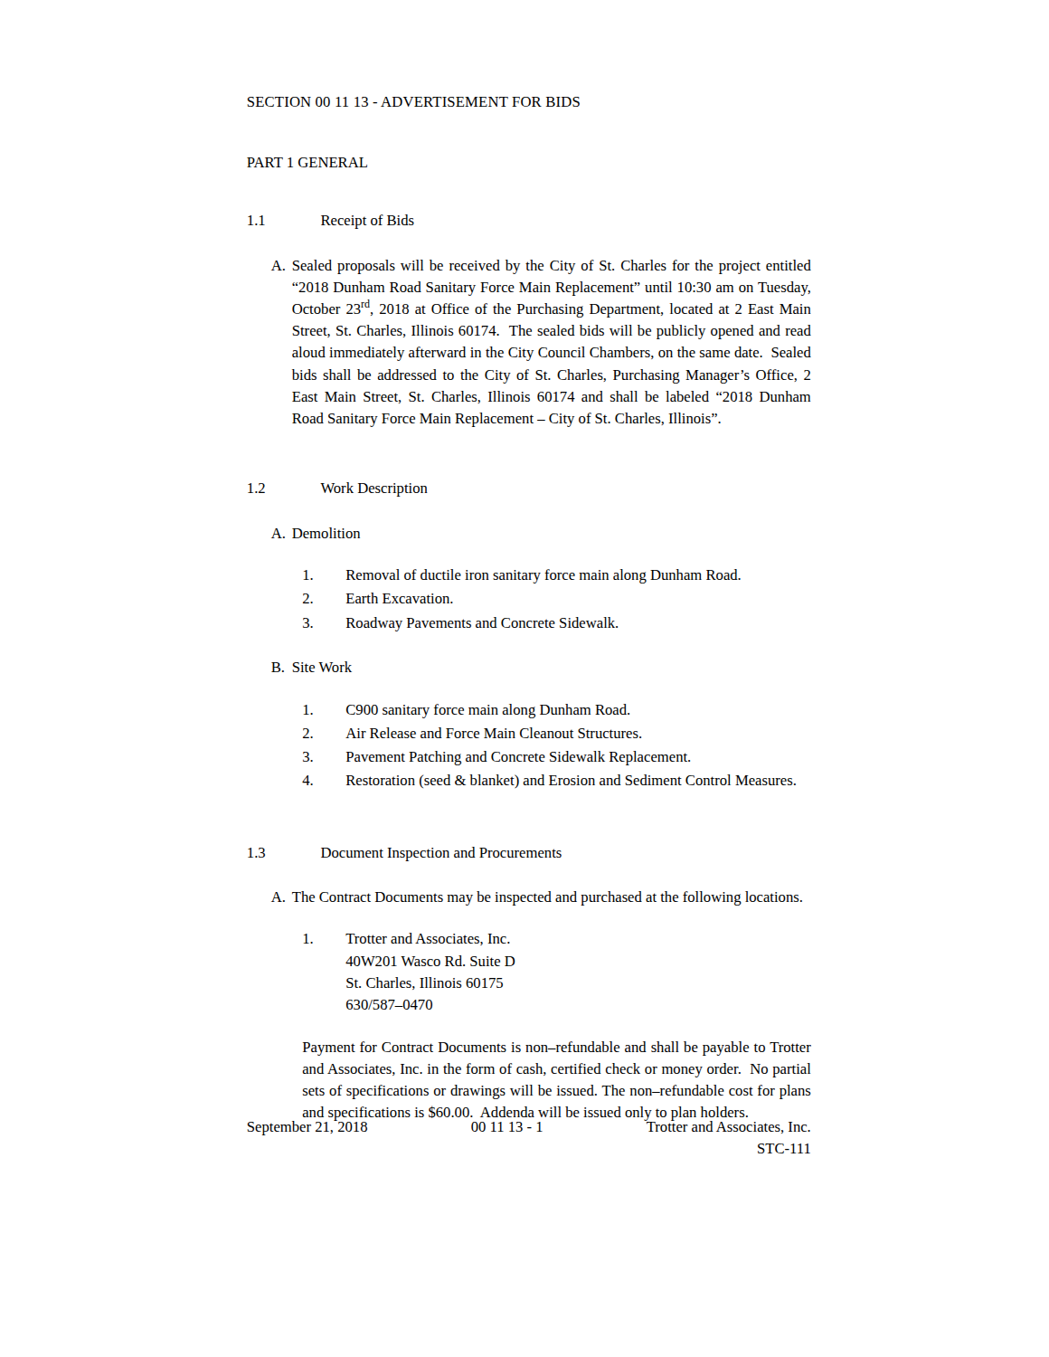SECTION 00 11 13 - ADVERTISEMENT FOR BIDS
PART 1 GENERAL
1.1
Receipt of Bids
A.
Sealed proposals will be received by the City of St. Charles for the project entitled “2018 Dunham Road Sanitary Force Main Replacement” until 10:30 am on Tuesday, October 23rd, 2018 at Office of the Purchasing Department, located at 2 East Main Street, St. Charles, Illinois 60174. The sealed bids will be publicly opened and read aloud immediately afterward in the City Council Chambers, on the same date. Sealed bids shall be addressed to the City of St. Charles, Purchasing Manager’s Office, 2 East Main Street, St. Charles, Illinois 60174 and shall be labeled “2018 Dunham Road Sanitary Force Main Replacement – City of St. Charles, Illinois”.
1.2
Work Description
A.
Demolition
1. Removal of ductile iron sanitary force main along Dunham Road.
2. Earth Excavation.
3. Roadway Pavements and Concrete Sidewalk.
B.
Site Work
1. C900 sanitary force main along Dunham Road.
2. Air Release and Force Main Cleanout Structures.
3. Pavement Patching and Concrete Sidewalk Replacement.
4. Restoration (seed & blanket) and Erosion and Sediment Control Measures.
1.3
Document Inspection and Procurements
A.
The Contract Documents may be inspected and purchased at the following locations.
1.
Trotter and Associates, Inc.
40W201 Wasco Rd. Suite D
St. Charles, Illinois 60175
630/587–0470
Payment for Contract Documents is non–refundable and shall be payable to Trotter and Associates, Inc. in the form of cash, certified check or money order. No partial sets of specifications or drawings will be issued. The non–refundable cost for plans and specifications is $60.00. Addenda will be issued only to plan holders.
September 21, 2018
00 11 13 - 1
Trotter and Associates, Inc. STC-111